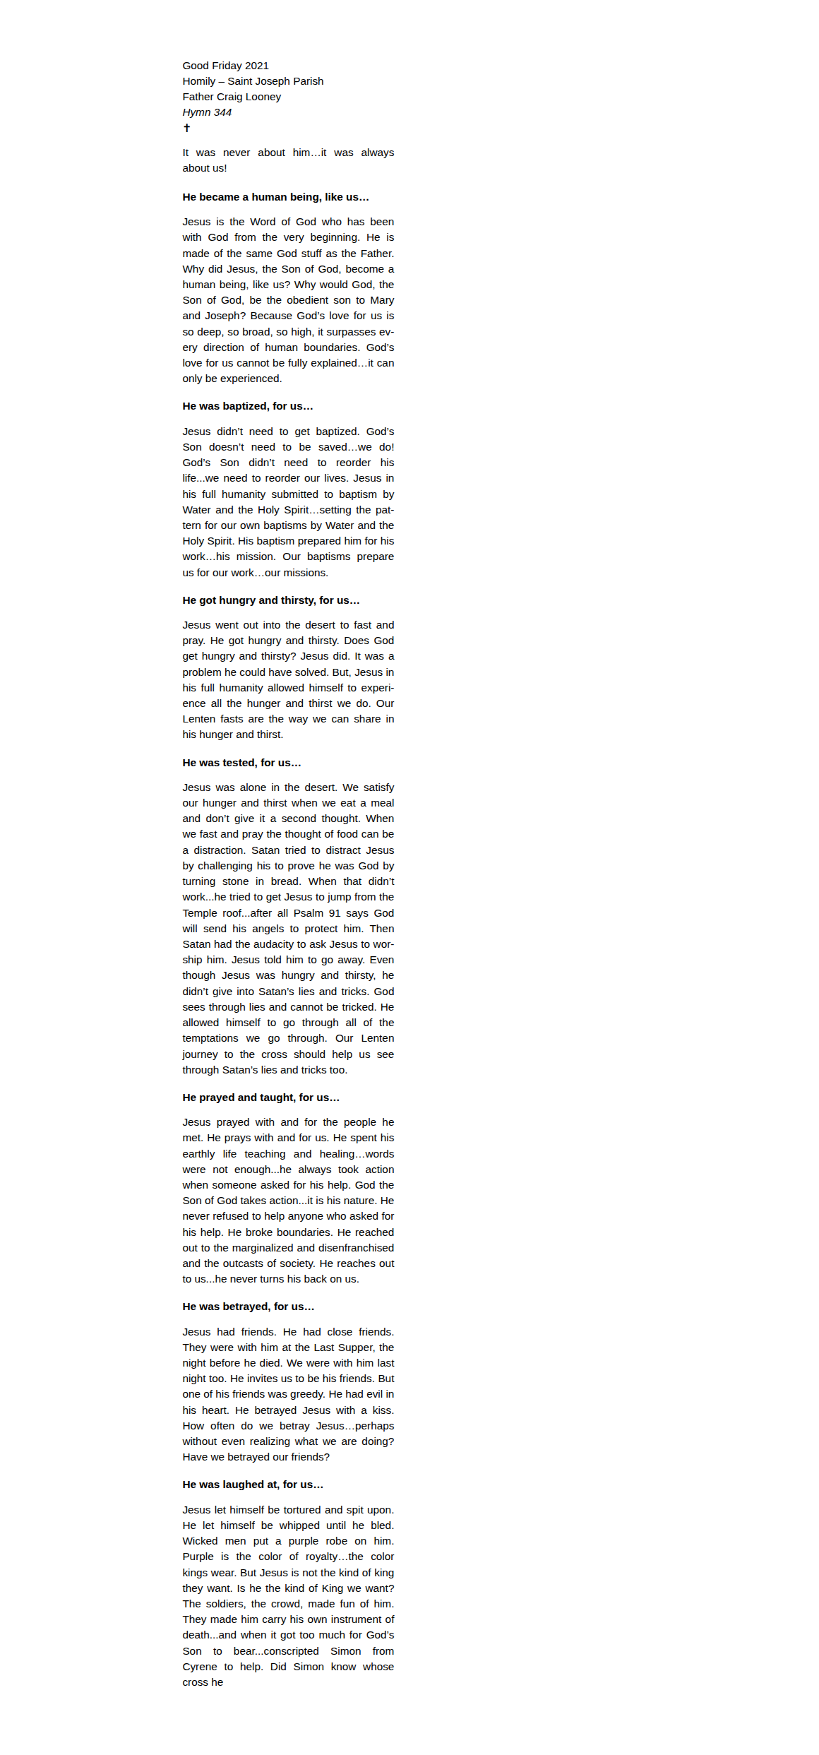Good Friday 2021 Homily – Saint Joseph Parish Father Craig Looney Hymn 344 ✝
It was never about him…it was always about us!
He became a human being, like us…
Jesus is the Word of God who has been with God from the very beginning. He is made of the same God stuff as the Father. Why did Jesus, the Son of God, become a human being, like us? Why would God, the Son of God, be the obedient son to Mary and Joseph? Because God’s love for us is so deep, so broad, so high, it surpasses every direction of human boundaries. God’s love for us cannot be fully explained…it can only be experienced.
He was baptized, for us…
Jesus didn’t need to get baptized. God’s Son doesn’t need to be saved…we do! God’s Son didn’t need to reorder his life...we need to reorder our lives. Jesus in his full humanity submitted to baptism by Water and the Holy Spirit…setting the pattern for our own baptisms by Water and the Holy Spirit. His baptism prepared him for his work…his mission. Our baptisms prepare us for our work…our missions.
He got hungry and thirsty, for us…
Jesus went out into the desert to fast and pray. He got hungry and thirsty. Does God get hungry and thirsty? Jesus did. It was a problem he could have solved. But, Jesus in his full humanity allowed himself to experience all the hunger and thirst we do. Our Lenten fasts are the way we can share in his hunger and thirst.
He was tested, for us…
Jesus was alone in the desert. We satisfy our hunger and thirst when we eat a meal and don’t give it a second thought. When we fast and pray the thought of food can be a distraction. Satan tried to distract Jesus by challenging his to prove he was God by turning stone in bread. When that didn’t work...he tried to get Jesus to jump from the Temple roof...after all Psalm 91 says God will send his angels to protect him. Then Satan had the audacity to ask Jesus to worship him. Jesus told him to go away. Even though Jesus was hungry and thirsty, he didn’t give into Satan’s lies and tricks. God sees through lies and cannot be tricked. He allowed himself to go through all of the temptations we go through. Our Lenten journey to the cross should help us see through Satan’s lies and tricks too.
He prayed and taught, for us…
Jesus prayed with and for the people he met. He prays with and for us. He spent his earthly life teaching and healing…words were not enough...he always took action when someone asked for his help. God the Son of God takes action...it is his nature. He never refused to help anyone who asked for his help. He broke boundaries. He reached out to the marginalized and disenfranchised and the outcasts of society. He reaches out to us...he never turns his back on us.
He was betrayed, for us…
Jesus had friends. He had close friends. They were with him at the Last Supper, the night before he died. We were with him last night too. He invites us to be his friends. But one of his friends was greedy. He had evil in his heart. He betrayed Jesus with a kiss. How often do we betray Jesus…perhaps without even realizing what we are doing? Have we betrayed our friends?
He was laughed at, for us…
Jesus let himself be tortured and spit upon. He let himself be whipped until he bled. Wicked men put a purple robe on him. Purple is the color of royalty…the color kings wear. But Jesus is not the kind of king they want. Is he the kind of King we want? The soldiers, the crowd, made fun of him. They made him carry his own instrument of death...and when it got too much for God’s Son to bear...conscripted Simon from Cyrene to help. Did Simon know whose cross he